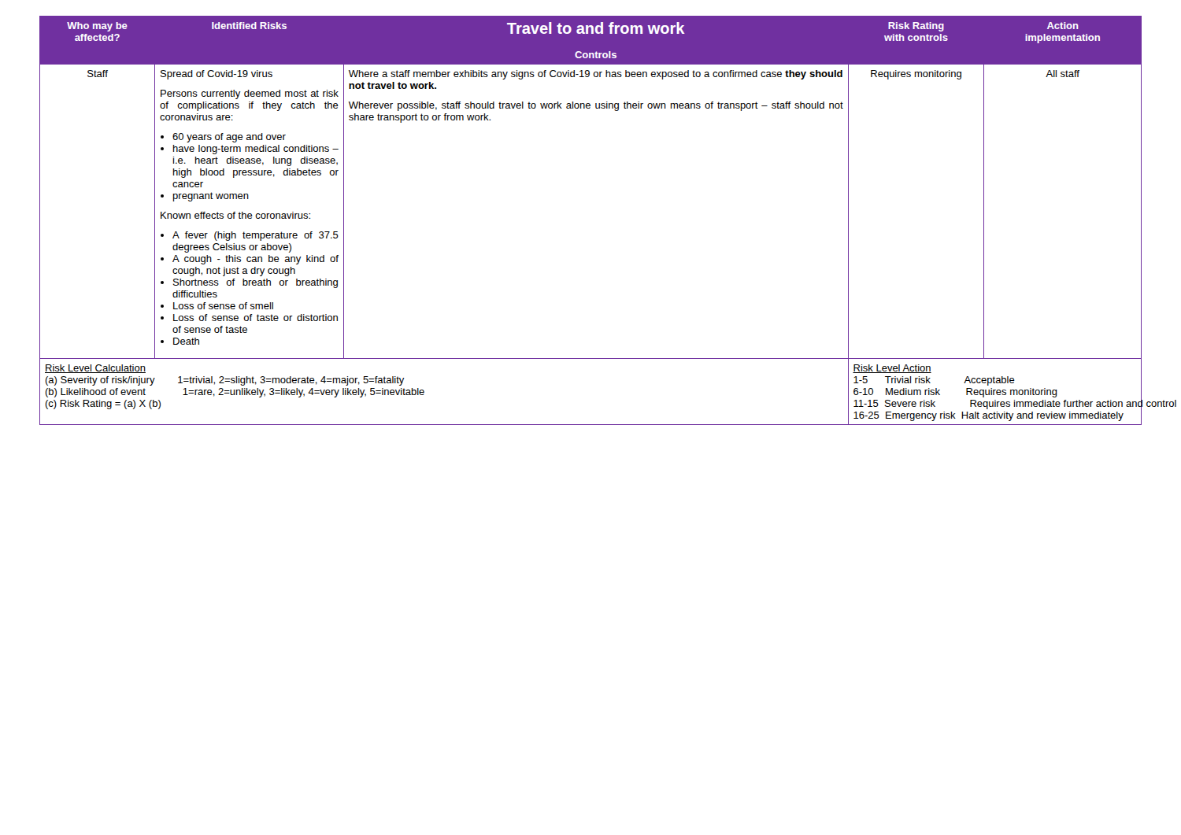| Who may be affected? | Identified Risks | Travel to and from work Controls | Risk Rating with controls | Action implementation |
| --- | --- | --- | --- | --- |
| Staff | Spread of Covid-19 virus Persons currently deemed most at risk of complications if they catch the coronavirus are: 60 years of age and over have long-term medical conditions – i.e. heart disease, lung disease, high blood pressure, diabetes or cancer pregnant women Known effects of the coronavirus: A fever (high temperature of 37.5 degrees Celsius or above) A cough - this can be any kind of cough, not just a dry cough Shortness of breath or breathing difficulties Loss of sense of smell Loss of sense of taste or distortion of sense of taste Death | Where a staff member exhibits any signs of Covid-19 or has been exposed to a confirmed case they should not travel to work. Wherever possible, staff should travel to work alone using their own means of transport – staff should not share transport to or from work. | Requires monitoring | All staff |
| Risk Level Calculation (a) Severity of risk/injury 1=trivial, 2=slight, 3=moderate, 4=major, 5=fatality (b) Likelihood of event 1=rare, 2=unlikely, 3=likely, 4=very likely, 5=inevitable (c) Risk Rating = (a) X (b) | Risk Level Action 1-5 Trivial risk Acceptable 6-10 Medium risk Requires monitoring 11-15 Severe risk Requires immediate further action and control 16-25 Emergency risk Halt activity and review immediately |